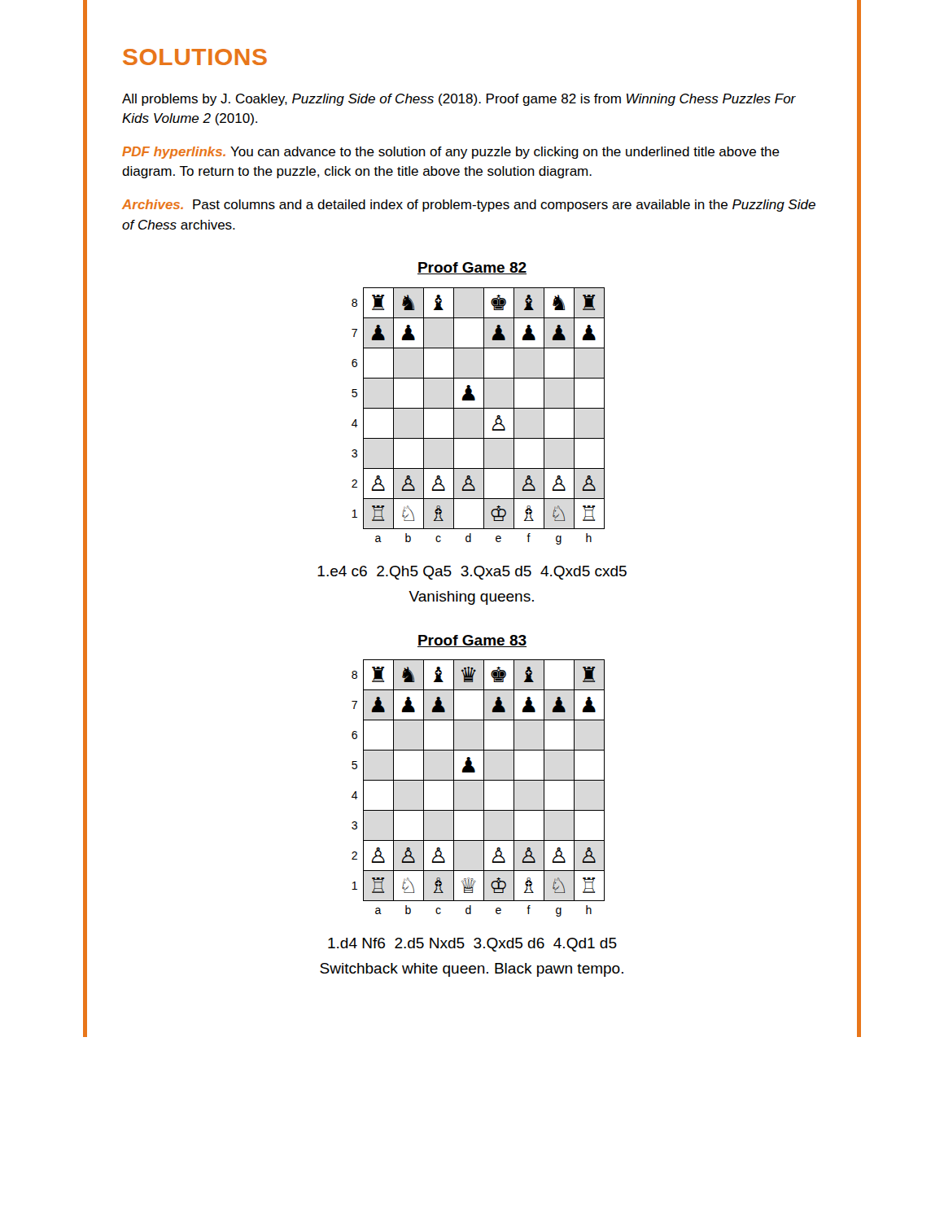SOLUTIONS
All problems by J. Coakley, Puzzling Side of Chess (2018). Proof game 82 is from Winning Chess Puzzles For Kids Volume 2 (2010).
PDF hyperlinks. You can advance to the solution of any puzzle by clicking on the underlined title above the diagram. To return to the puzzle, click on the title above the solution diagram.
Archives. Past columns and a detailed index of problem-types and composers are available in the Puzzling Side of Chess archives.
Proof Game 82
| 8 | ♜ | ♞ | ♝ | | ♚ | ♝ | ♞ | ♜ |
| 7 | ♟ | ♟ | | | ♟ | ♟ | ♟ | ♟ |
| 6 | | | | | | | | |
| 5 | | | | ♟ | | | | |
| 4 | | | | | ♙ | | | |
| 3 | | | | | | | | |
| 2 | ♙ | ♙ | ♙ | ♙ | | ♙ | ♙ | ♙ |
| 1 | ♖ | ♘ | ♗ | | ♔ | ♗ | ♘ | ♖ |
| | a | b | c | d | e | f | g | h |
1.e4 c6 2.Qh5 Qa5 3.Qxa5 d5 4.Qxd5 cxd5
Vanishing queens.
Proof Game 83
| 8 | ♜ | ♞ | ♝ | ♛ | ♚ | ♝ | | ♜ |
| 7 | ♟ | ♟ | ♟ | | ♟ | ♟ | ♟ | ♟ |
| 6 | | | | | | | | |
| 5 | | | | ♟ | | | | |
| 4 | | | | | | | | |
| 3 | | | | | | | | |
| 2 | ♙ | ♙ | ♙ | | ♙ | ♙ | ♙ | ♙ |
| 1 | ♖ | ♘ | ♗ | ♕ | ♔ | ♗ | ♘ | ♖ |
| | a | b | c | d | e | f | g | h |
1.d4 Nf6 2.d5 Nxd5 3.Qxd5 d6 4.Qd1 d5
Switchback white queen. Black pawn tempo.